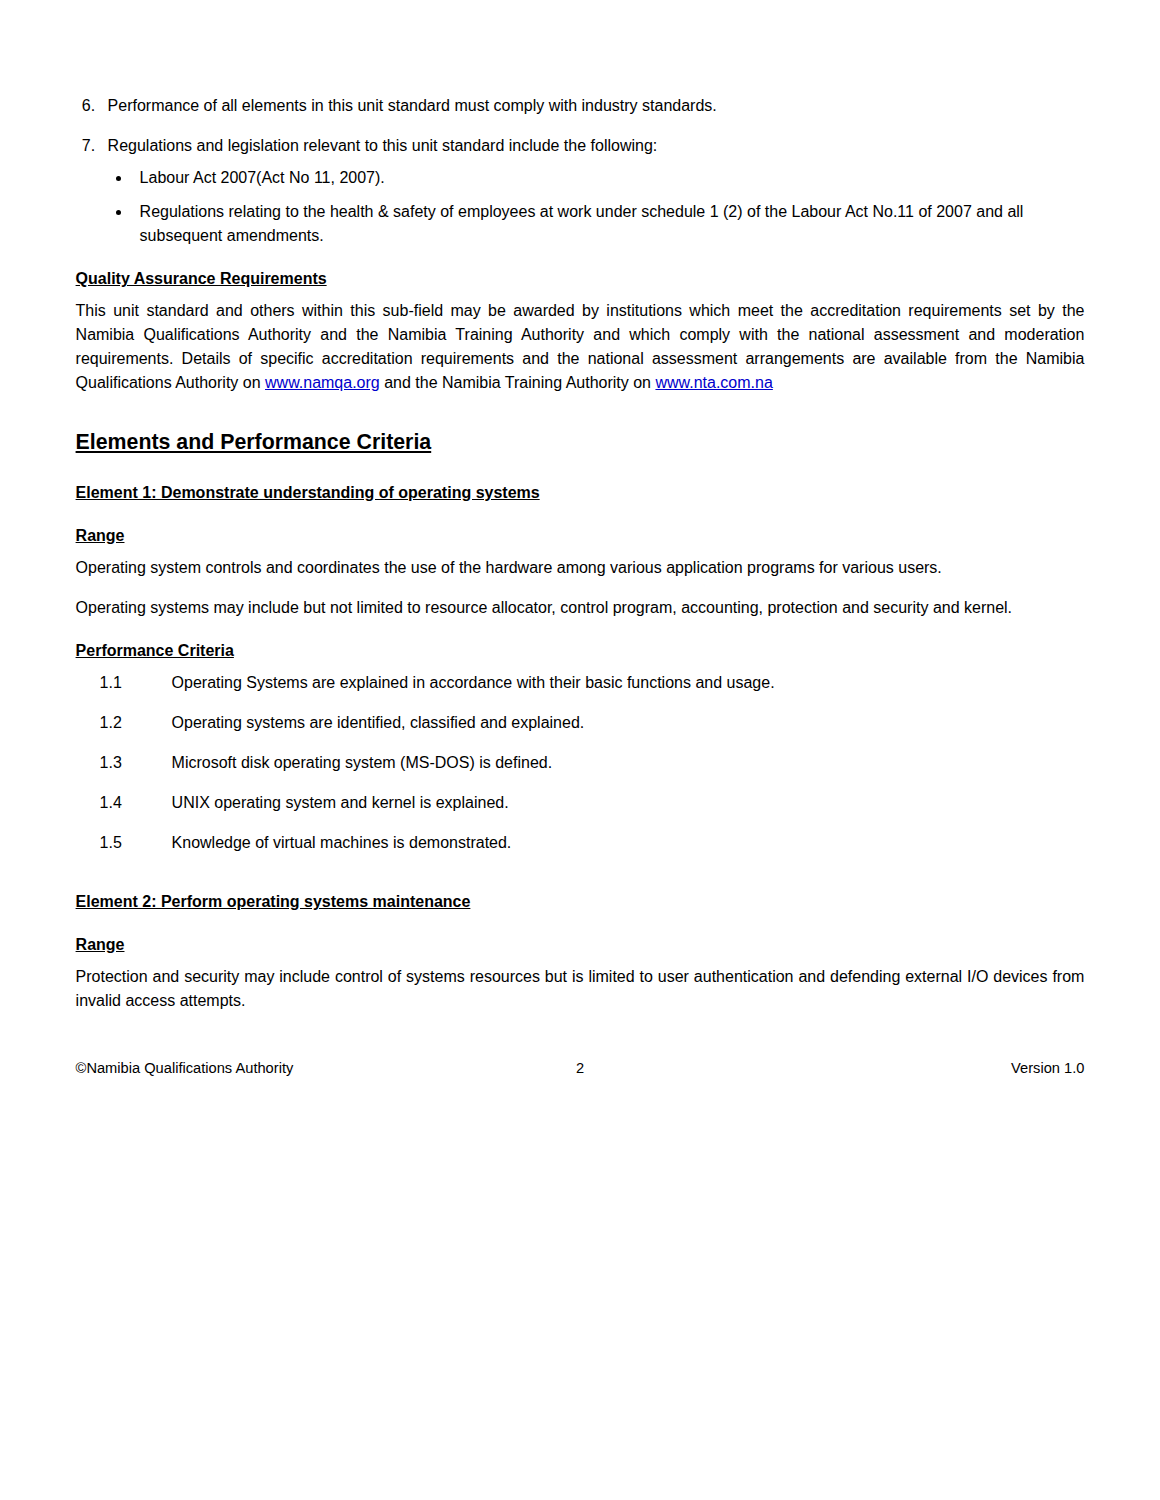Performance of all elements in this unit standard must comply with industry standards.
Regulations and legislation relevant to this unit standard include the following:
Labour Act 2007(Act No 11, 2007).
Regulations relating to the health & safety of employees at work under schedule 1 (2) of the Labour Act No.11 of 2007 and all subsequent amendments.
Quality Assurance Requirements
This unit standard and others within this sub-field may be awarded by institutions which meet the accreditation requirements set by the Namibia Qualifications Authority and the Namibia Training Authority and which comply with the national assessment and moderation requirements. Details of specific accreditation requirements and the national assessment arrangements are available from the Namibia Qualifications Authority on www.namqa.org and the Namibia Training Authority on www.nta.com.na
Elements and Performance Criteria
Element 1: Demonstrate understanding of operating systems
Range
Operating system controls and coordinates the use of the hardware among various application programs for various users.
Operating systems may include but not limited to resource allocator, control program, accounting, protection and security and kernel.
Performance Criteria
| 1.1 | Operating Systems are explained in accordance with their basic functions and usage. |
| 1.2 | Operating systems are identified, classified and explained. |
| 1.3 | Microsoft disk operating system (MS-DOS) is defined. |
| 1.4 | UNIX operating system and kernel is explained. |
| 1.5 | Knowledge of virtual machines is demonstrated. |
Element 2: Perform operating systems maintenance
Range
Protection and security may include control of systems resources but is limited to user authentication and defending external I/O devices from invalid access attempts.
©Namibia Qualifications Authority
2
Version 1.0